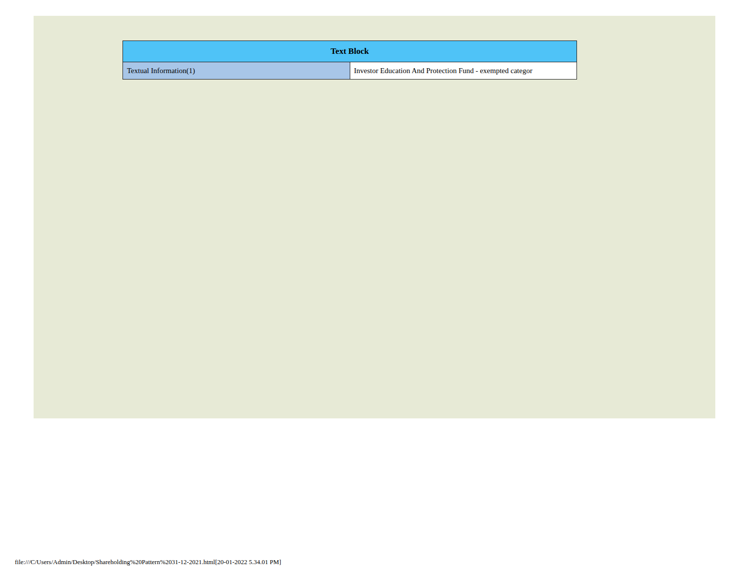| Text Block |
| --- |
| Textual Information(1) | Investor Education And Protection Fund - exempted categor |
file:///C/Users/Admin/Desktop/Shareholding%20Pattern%2031-12-2021.html[20-01-2022 5.34.01 PM]